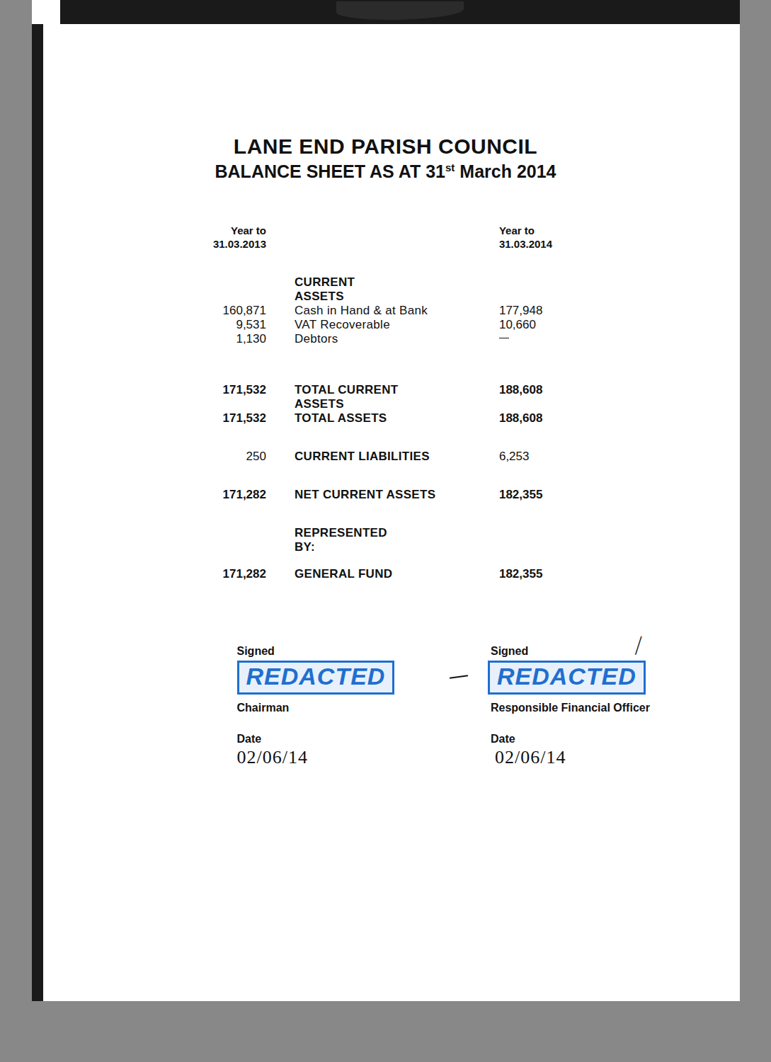LANE END PARISH COUNCIL
BALANCE SHEET AS AT 31st March 2014
| Year to 31.03.2013 | | Year to 31.03.2014 |
| | CURRENT ASSETS | |
| 160,871 | Cash in Hand & at Bank | 177,948 |
| 9,531 | VAT Recoverable | 10,660 |
| 1,130 | Debtors | |
| 171,532 | TOTAL CURRENT ASSETS | 188,608 |
| 171,532 | TOTAL ASSETS | 188,608 |
| 250 | CURRENT LIABILITIES | 6,253 |
| 171,282 | NET CURRENT ASSETS | 182,355 |
| | REPRESENTED BY: | |
| 171,282 | GENERAL FUND | 182,355 |
Signed
REDACTED
Chairman
Date
02/06/14
Signed
∕
REDACTED
Responsible Financial Officer
Date
02/06/14